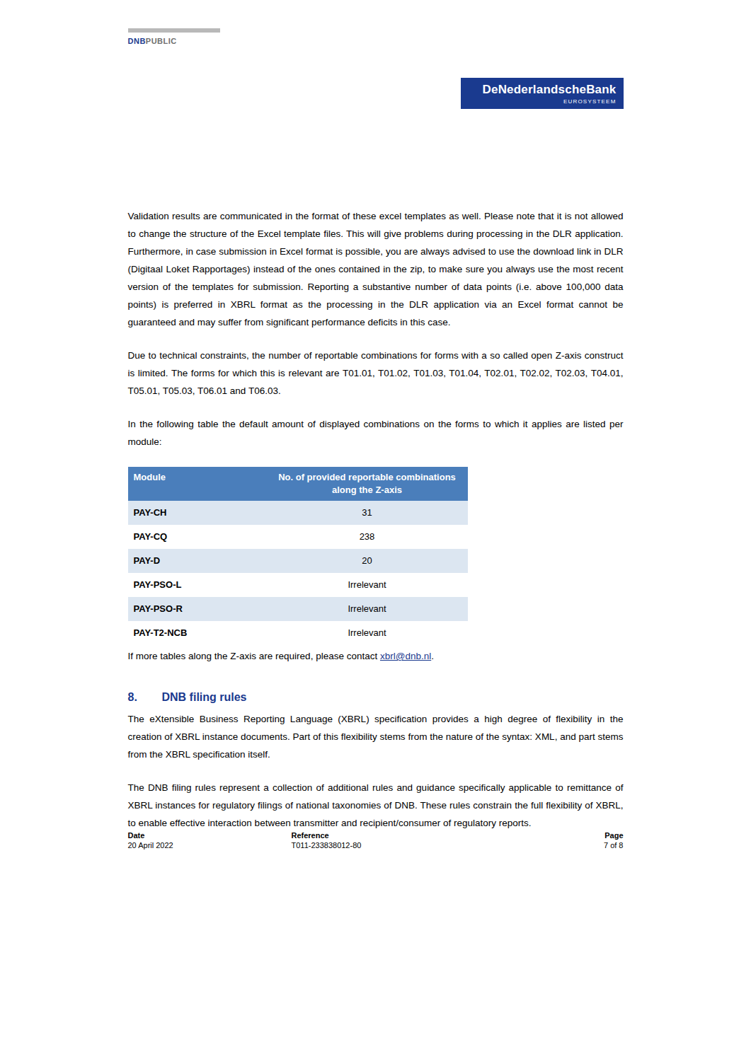DNBPUBLIC
DeNederlandscheBank
EUROSYSTEEM
Validation results are communicated in the format of these excel templates as well. Please note that it is not allowed to change the structure of the Excel template files. This will give problems during processing in the DLR application. Furthermore, in case submission in Excel format is possible, you are always advised to use the download link in DLR (Digitaal Loket Rapportages) instead of the ones contained in the zip, to make sure you always use the most recent version of the templates for submission. Reporting a substantive number of data points (i.e. above 100,000 data points) is preferred in XBRL format as the processing in the DLR application via an Excel format cannot be guaranteed and may suffer from significant performance deficits in this case.
Due to technical constraints, the number of reportable combinations for forms with a so called open Z-axis construct is limited. The forms for which this is relevant are T01.01, T01.02, T01.03, T01.04, T02.01, T02.02, T02.03, T04.01, T05.01, T05.03, T06.01 and T06.03.
In the following table the default amount of displayed combinations on the forms to which it applies are listed per module:
| Module | No. of provided reportable combinations along the Z-axis |
| --- | --- |
| PAY-CH | 31 |
| PAY-CQ | 238 |
| PAY-D | 20 |
| PAY-PSO-L | Irrelevant |
| PAY-PSO-R | Irrelevant |
| PAY-T2-NCB | Irrelevant |
If more tables along the Z-axis are required, please contact xbrl@dnb.nl.
8. DNB filing rules
The eXtensible Business Reporting Language (XBRL) specification provides a high degree of flexibility in the creation of XBRL instance documents. Part of this flexibility stems from the nature of the syntax: XML, and part stems from the XBRL specification itself.
The DNB filing rules represent a collection of additional rules and guidance specifically applicable to remittance of XBRL instances for regulatory filings of national taxonomies of DNB. These rules constrain the full flexibility of XBRL, to enable effective interaction between transmitter and recipient/consumer of regulatory reports.
| Date | Reference | Page |
| 20 April 2022 | T011-233838012-80 | 7 of 8 |